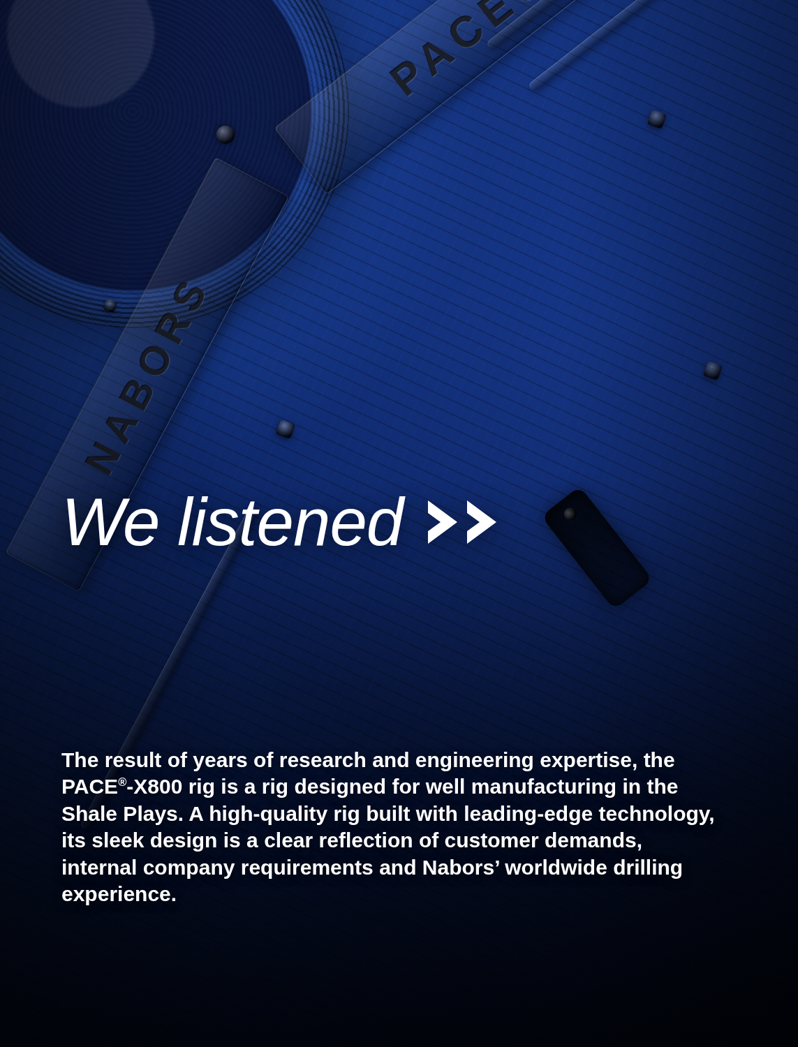PACE®-X
NABORS
We listened
The result of years of research and engineering expertise, the PACE®-X800 rig is a rig designed for well manufacturing in the Shale Plays. A high-quality rig built with leading-edge technology, its sleek design is a clear reflection of customer demands, internal company requirements and Nabors’ worldwide drilling experience.